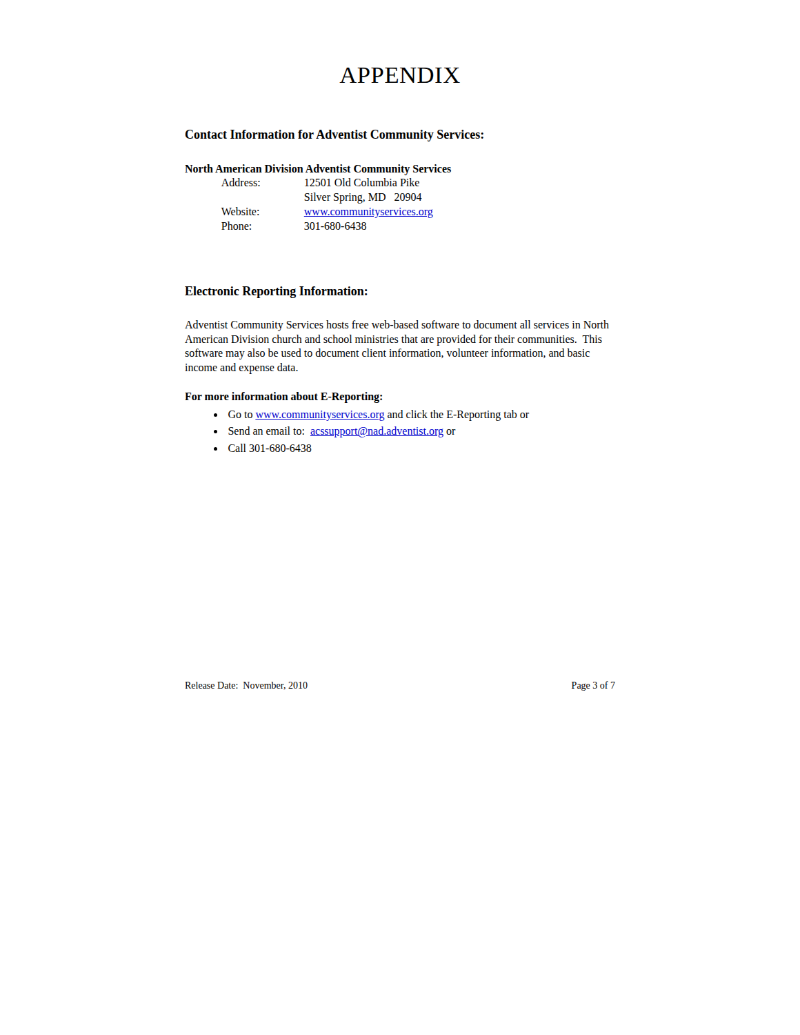APPENDIX
Contact Information for Adventist Community Services:
North American Division Adventist Community Services
| Address: | 12501 Old Columbia Pike |
| | Silver Spring, MD 20904 |
| Website: | www.communityservices.org |
| Phone: | 301-680-6438 |
Electronic Reporting Information:
Adventist Community Services hosts free web-based software to document all services in North American Division church and school ministries that are provided for their communities. This software may also be used to document client information, volunteer information, and basic income and expense data.
For more information about E-Reporting:
Go to www.communityservices.org and click the E-Reporting tab or
Send an email to: acssupport@nad.adventist.org or
Call 301-680-6438
Release Date: November, 2010
Page 3 of 7